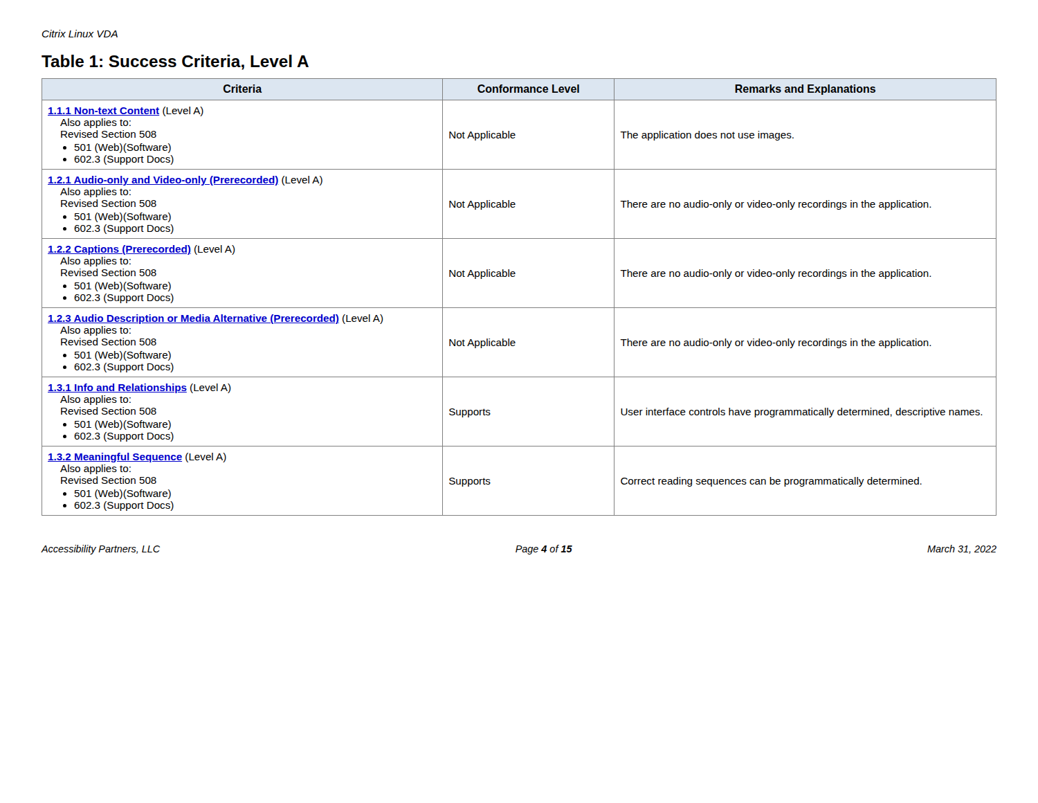Citrix Linux VDA
Table 1: Success Criteria, Level A
| Criteria | Conformance Level | Remarks and Explanations |
| --- | --- | --- |
| 1.1.1 Non-text Content (Level A) Also applies to: Revised Section 508 501 (Web)(Software) 602.3 (Support Docs) | Not Applicable | The application does not use images. |
| 1.2.1 Audio-only and Video-only (Prerecorded) (Level A) Also applies to: Revised Section 508 501 (Web)(Software) 602.3 (Support Docs) | Not Applicable | There are no audio-only or video-only recordings in the application. |
| 1.2.2 Captions (Prerecorded) (Level A) Also applies to: Revised Section 508 501 (Web)(Software) 602.3 (Support Docs) | Not Applicable | There are no audio-only or video-only recordings in the application. |
| 1.2.3 Audio Description or Media Alternative (Prerecorded) (Level A) Also applies to: Revised Section 508 501 (Web)(Software) 602.3 (Support Docs) | Not Applicable | There are no audio-only or video-only recordings in the application. |
| 1.3.1 Info and Relationships (Level A) Also applies to: Revised Section 508 501 (Web)(Software) 602.3 (Support Docs) | Supports | User interface controls have programmatically determined, descriptive names. |
| 1.3.2 Meaningful Sequence (Level A) Also applies to: Revised Section 508 501 (Web)(Software) 602.3 (Support Docs) | Supports | Correct reading sequences can be programmatically determined. |
Accessibility Partners, LLC Page 4 of 15 March 31, 2022